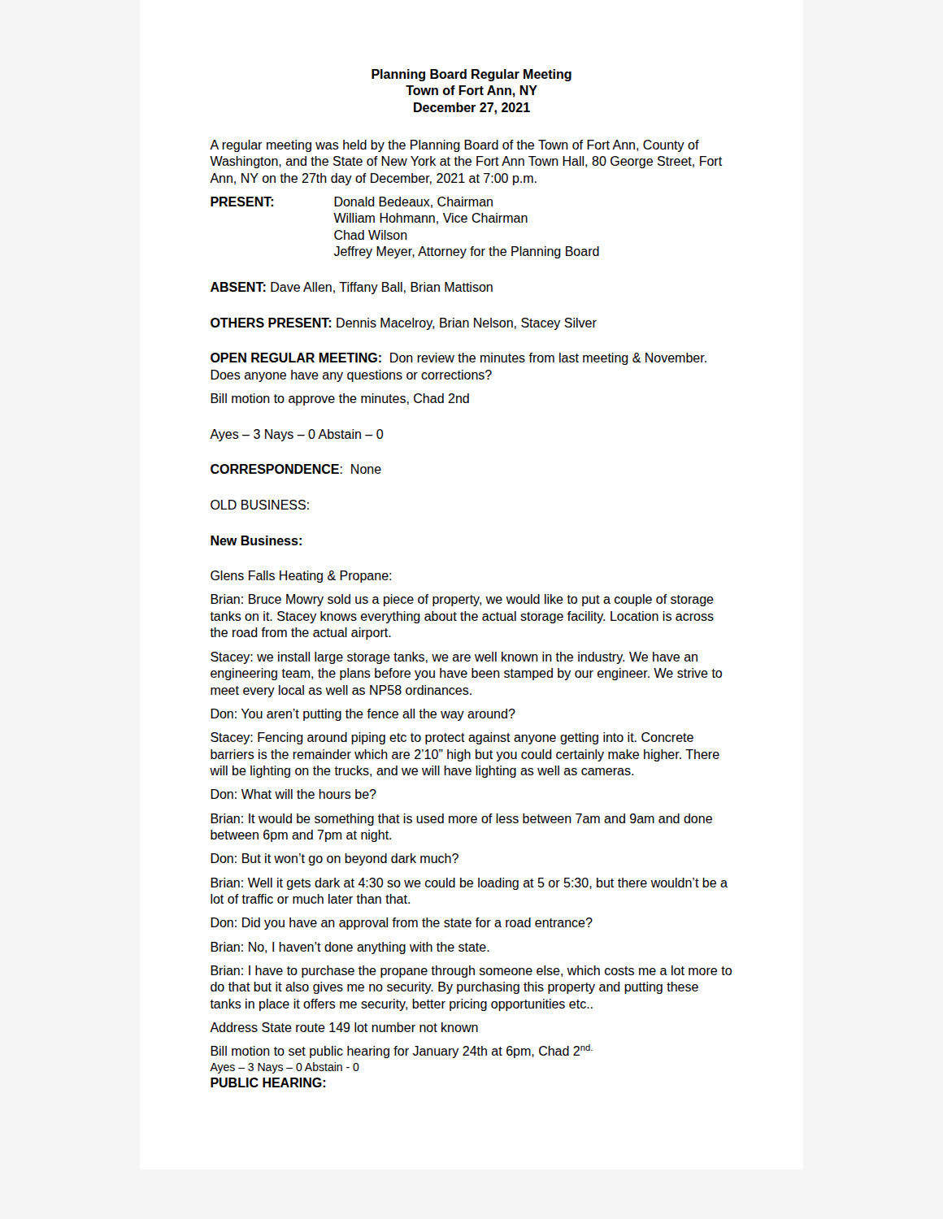Planning Board Regular Meeting
Town of Fort Ann, NY
December 27, 2021
A regular meeting was held by the Planning Board of the Town of Fort Ann, County of Washington, and the State of New York at the Fort Ann Town Hall, 80 George Street, Fort Ann, NY on the 27th day of December, 2021 at 7:00 p.m.
PRESENT:
Donald Bedeaux, Chairman
William Hohmann, Vice Chairman
Chad Wilson
Jeffrey Meyer, Attorney for the Planning Board
ABSENT: Dave Allen, Tiffany Ball, Brian Mattison
OTHERS PRESENT: Dennis Macelroy, Brian Nelson, Stacey Silver
OPEN REGULAR MEETING: Don review the minutes from last meeting & November. Does anyone have any questions or corrections?
Bill motion to approve the minutes, Chad 2nd
Ayes – 3 Nays – 0 Abstain – 0
CORRESPONDENCE: None
OLD BUSINESS:
New Business:
Glens Falls Heating & Propane:
Brian: Bruce Mowry sold us a piece of property, we would like to put a couple of storage tanks on it. Stacey knows everything about the actual storage facility. Location is across the road from the actual airport.
Stacey: we install large storage tanks, we are well known in the industry. We have an engineering team, the plans before you have been stamped by our engineer. We strive to meet every local as well as NP58 ordinances.
Don: You aren’t putting the fence all the way around?
Stacey: Fencing around piping etc to protect against anyone getting into it. Concrete barriers is the remainder which are 2’10” high but you could certainly make higher. There will be lighting on the trucks, and we will have lighting as well as cameras.
Don: What will the hours be?
Brian: It would be something that is used more of less between 7am and 9am and done between 6pm and 7pm at night.
Don: But it won’t go on beyond dark much?
Brian: Well it gets dark at 4:30 so we could be loading at 5 or 5:30, but there wouldn’t be a lot of traffic or much later than that.
Don: Did you have an approval from the state for a road entrance?
Brian: No, I haven’t done anything with the state.
Brian: I have to purchase the propane through someone else, which costs me a lot more to do that but it also gives me no security. By purchasing this property and putting these tanks in place it offers me security, better pricing opportunities etc..
Address State route 149 lot number not known
Bill motion to set public hearing for January 24th at 6pm, Chad 2nd.
Ayes – 3 Nays – 0 Abstain - 0
PUBLIC HEARING: